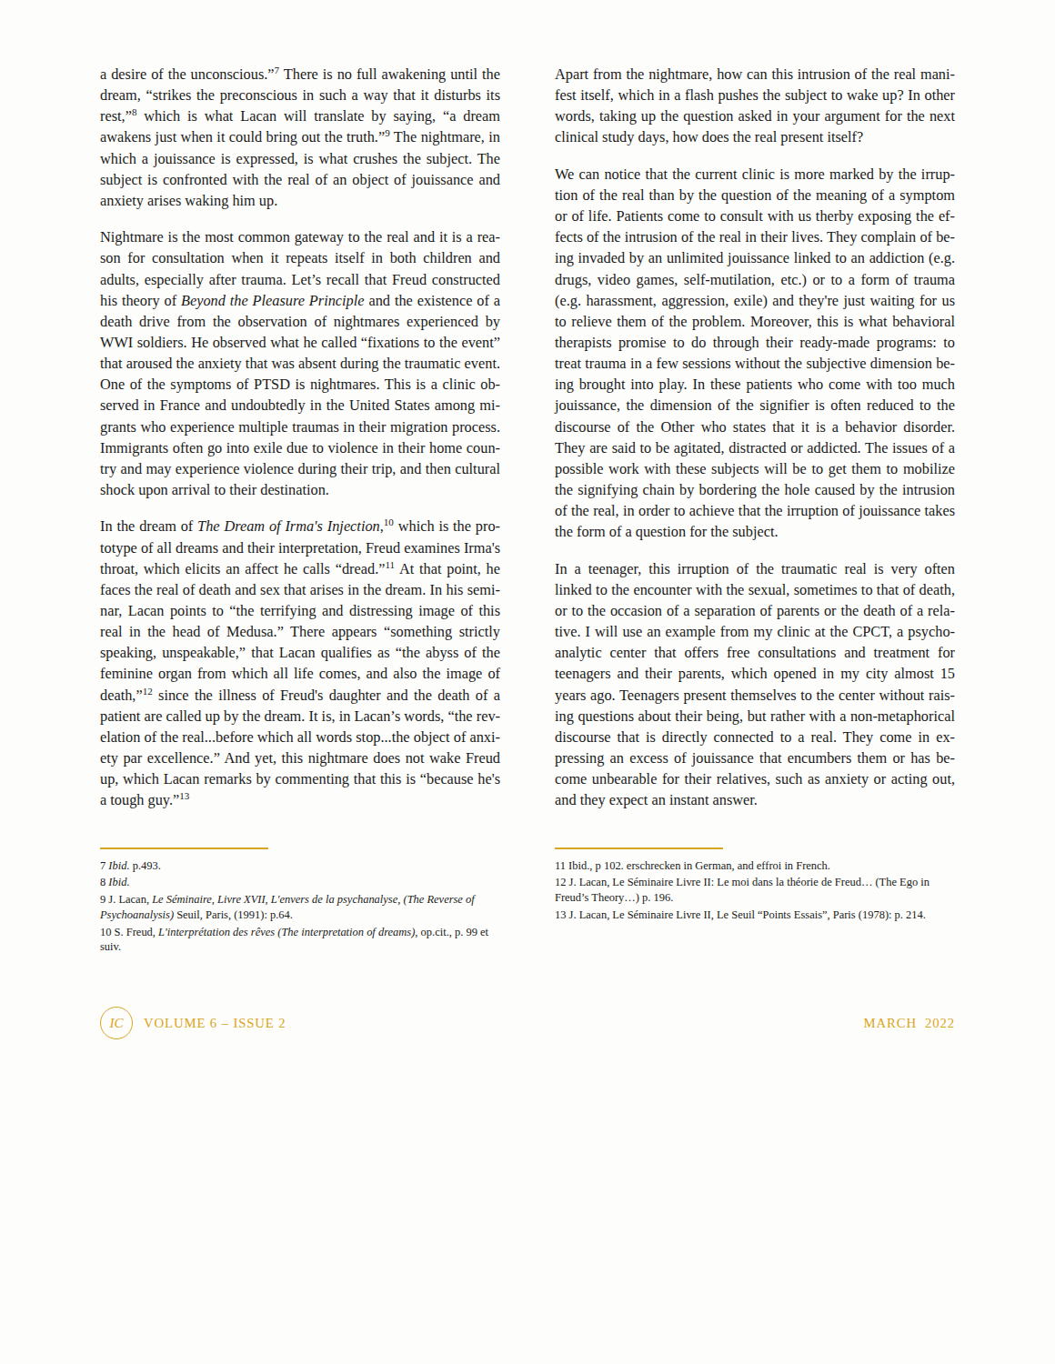a desire of the unconscious.”7 There is no full awakening until the dream, “strikes the preconscious in such a way that it disturbs its rest,”8 which is what Lacan will translate by saying, “a dream awakens just when it could bring out the truth.”9 The nightmare, in which a jouissance is expressed, is what crushes the subject. The subject is confronted with the real of an object of jouissance and anxiety arises waking him up.
Nightmare is the most common gateway to the real and it is a reason for consultation when it repeats itself in both children and adults, especially after trauma. Let’s recall that Freud constructed his theory of Beyond the Pleasure Principle and the existence of a death drive from the observation of nightmares experienced by WWI soldiers. He observed what he called “fixations to the event” that aroused the anxiety that was absent during the traumatic event. One of the symptoms of PTSD is nightmares. This is a clinic observed in France and undoubtedly in the United States among migrants who experience multiple traumas in their migration process. Immigrants often go into exile due to violence in their home country and may experience violence during their trip, and then cultural shock upon arrival to their destination.
In the dream of The Dream of Irma's Injection,10 which is the prototype of all dreams and their interpretation, Freud examines Irma's throat, which elicits an affect he calls “dread.”11 At that point, he faces the real of death and sex that arises in the dream. In his seminar, Lacan points to “the terrifying and distressing image of this real in the head of Medusa.” There appears “something strictly speaking, unspeakable,” that Lacan qualifies as “the abyss of the feminine organ from which all life comes, and also the image of death,”12 since the illness of Freud's daughter and the death of a patient are called up by the dream. It is, in Lacan’s words, “the revelation of the real...before which all words stop...the object of anxiety par excellence.” And yet, this nightmare does not wake Freud up, which Lacan remarks by commenting that this is “because he's a tough guy.”13
7 Ibid. p.493.
8 Ibid.
9 J. Lacan, Le Séminaire, Livre XVII, L'envers de la psychanalyse, (The Reverse of Psychoanalysis) Seuil, Paris, (1991): p.64.
10 S. Freud, L'interprétation des rêves (The interpretation of dreams), op.cit., p. 99 et suiv.
Apart from the nightmare, how can this intrusion of the real manifest itself, which in a flash pushes the subject to wake up? In other words, taking up the question asked in your argument for the next clinical study days, how does the real present itself?
We can notice that the current clinic is more marked by the irruption of the real than by the question of the meaning of a symptom or of life. Patients come to consult with us therby exposing the effects of the intrusion of the real in their lives. They complain of being invaded by an unlimited jouissance linked to an addiction (e.g. drugs, video games, self-mutilation, etc.) or to a form of trauma (e.g. harassment, aggression, exile) and they're just waiting for us to relieve them of the problem. Moreover, this is what behavioral therapists promise to do through their ready-made programs: to treat trauma in a few sessions without the subjective dimension being brought into play. In these patients who come with too much jouissance, the dimension of the signifier is often reduced to the discourse of the Other who states that it is a behavior disorder. They are said to be agitated, distracted or addicted. The issues of a possible work with these subjects will be to get them to mobilize the signifying chain by bordering the hole caused by the intrusion of the real, in order to achieve that the irruption of jouissance takes the form of a question for the subject.
In a teenager, this irruption of the traumatic real is very often linked to the encounter with the sexual, sometimes to that of death, or to the occasion of a separation of parents or the death of a relative. I will use an example from my clinic at the CPCT, a psychoanalytic center that offers free consultations and treatment for teenagers and their parents, which opened in my city almost 15 years ago. Teenagers present themselves to the center without raising questions about their being, but rather with a non-metaphorical discourse that is directly connected to a real. They come in expressing an excess of jouissance that encumbers them or has become unbearable for their relatives, such as anxiety or acting out, and they expect an instant answer.
11 Ibid., p 102. erschrecken in German, and effroi in French.
12 J. Lacan, Le Séminaire Livre II: Le moi dans la théorie de Freud… (The Ego in Freud’s Theory…) p. 196.
13 J. Lacan, Le Séminaire Livre II, Le Seuil “Points Essais”, Paris (1978): p. 214.
IC VOLUME 6 – ISSUE 2
MARCH 2022